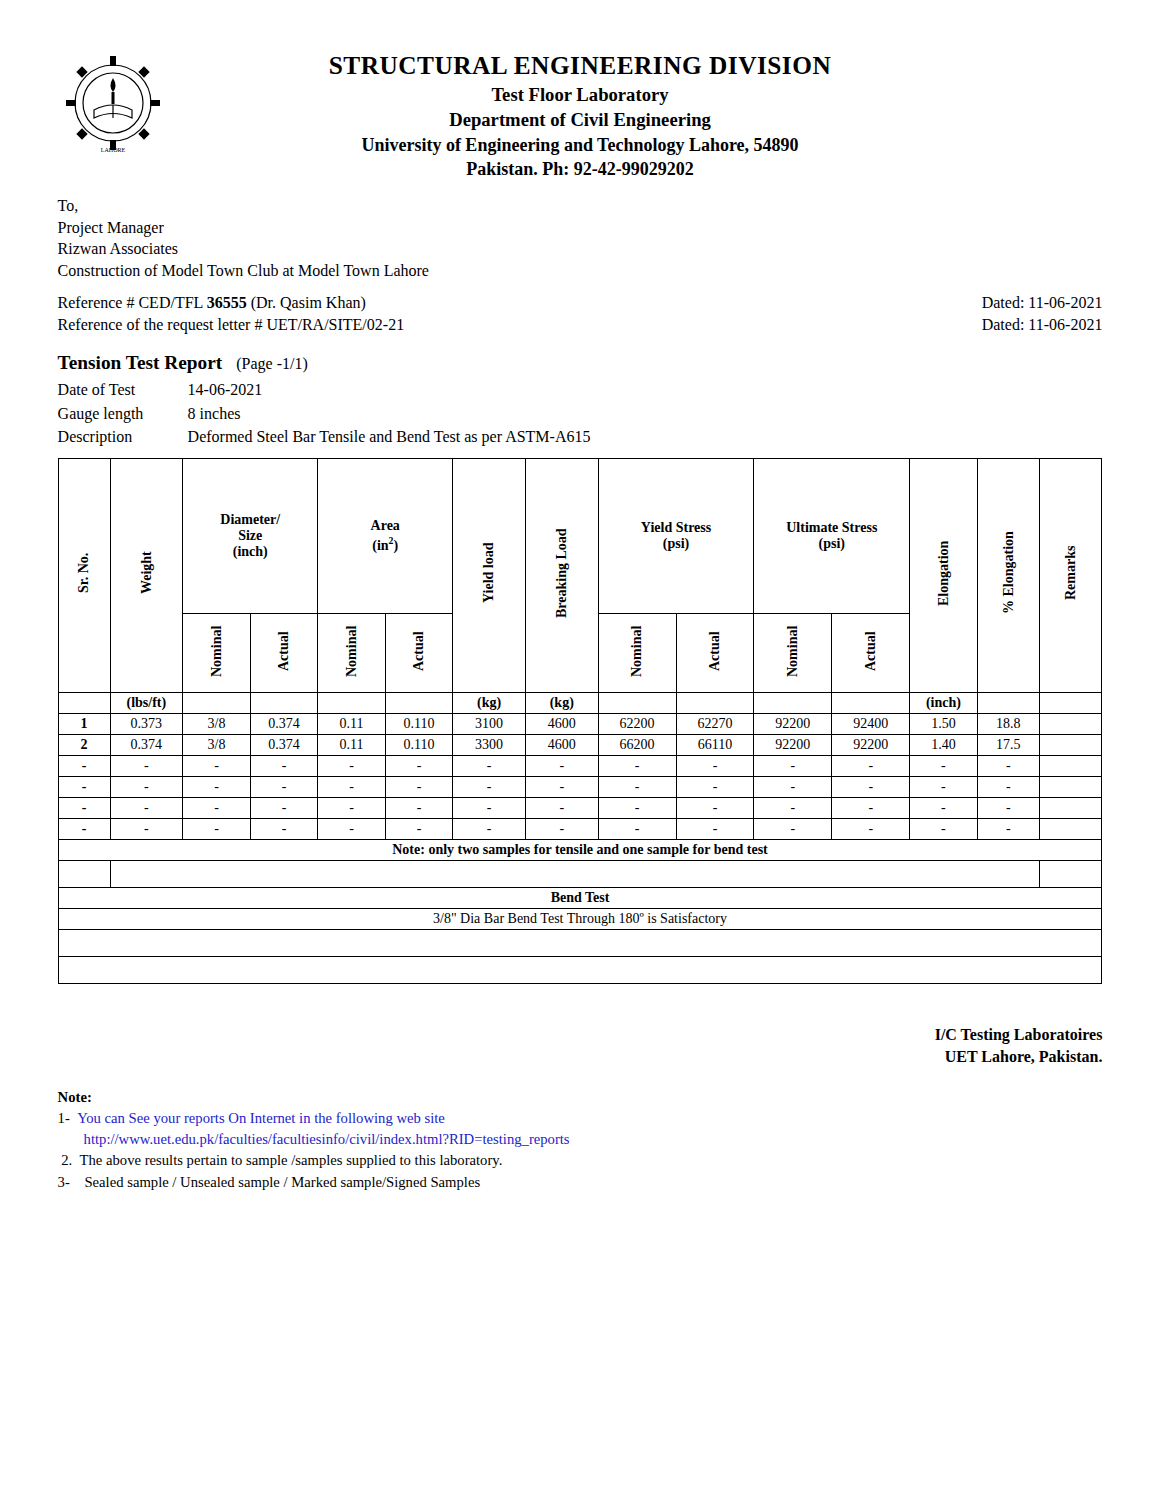LAHORE
STRUCTURAL ENGINEERING DIVISION
Test Floor Laboratory
Department of Civil Engineering
University of Engineering and Technology Lahore, 54890
Pakistan. Ph: 92-42-99029202
To,
Project Manager
Rizwan Associates
Construction of Model Town Club at Model Town Lahore
Reference # CED/TFL 36555 (Dr. Qasim Khan)
Dated: 11-06-2021
Reference of the request letter # UET/RA/SITE/02-21
Dated: 11-06-2021
Tension Test Report
(Page -1/1)
Date of Test14-06-2021
Gauge length8 inches
Description Deformed Steel Bar Tensile and Bend Test as per ASTM-A615
| Sr. No. | Weight | Diameter/ Size (inch) | Area (in 2 ) | Yield load | Breaking Load | Yield Stress (psi) | Ultimate Stress (psi) | Elongation | % Elongation | Remarks |
| --- | --- | --- | --- | --- | --- | --- | --- | --- | --- | --- |
| Nominal | Actual | Nominal | Actual | Nominal | Actual | Nominal | Actual |
| | (lbs/ft) | | | | | (kg) | (kg) | | | | | (inch) | | |
| 1 | 0.373 | 3/8 | 0.374 | 0.11 | 0.110 | 3100 | 4600 | 62200 | 62270 | 92200 | 92400 | 1.50 | 18.8 | |
| 2 | 0.374 | 3/8 | 0.374 | 0.11 | 0.110 | 3300 | 4600 | 66200 | 66110 | 92200 | 92200 | 1.40 | 17.5 | |
| - | - | - | - | - | - | - | - | - | - | - | - | - | - | |
| - | - | - | - | - | - | - | - | - | - | - | - | - | - | |
| - | - | - | - | - | - | - | - | - | - | - | - | - | - | |
| - | - | - | - | - | - | - | - | - | - | - | - | - | - | |
| Note: only two samples for tensile and one sample for bend test |
| Bend Test |
| 3/8" Dia Bar Bend Test Through 180º is Satisfactory |
I/C Testing Laboratoires
UET Lahore, Pakistan.
Note:
1- You can See your reports On Internet in the following web site
http://www.uet.edu.pk/faculties/facultiesinfo/civil/index.html?RID=testing_reports
2. The above results pertain to sample /samples supplied to this laboratory.
3- Sealed sample / Unsealed sample / Marked sample/Signed Samples